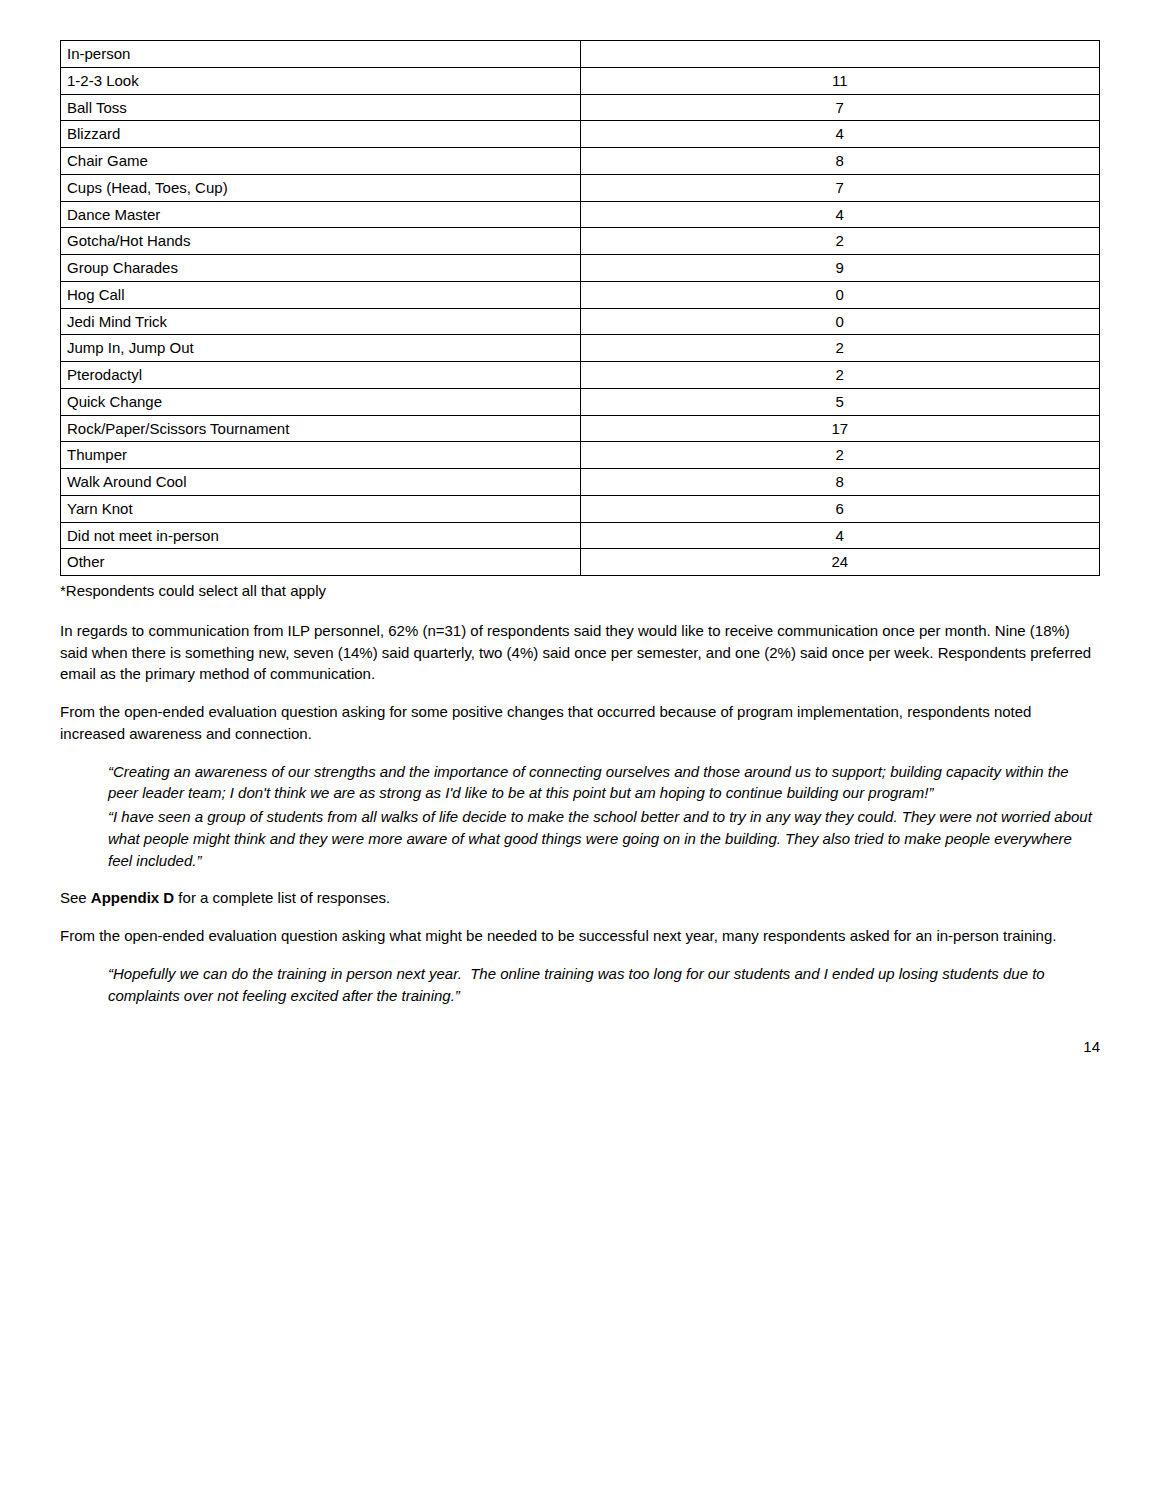| In-person | |
| 1-2-3 Look | 11 |
| Ball Toss | 7 |
| Blizzard | 4 |
| Chair Game | 8 |
| Cups (Head, Toes, Cup) | 7 |
| Dance Master | 4 |
| Gotcha/Hot Hands | 2 |
| Group Charades | 9 |
| Hog Call | 0 |
| Jedi Mind Trick | 0 |
| Jump In, Jump Out | 2 |
| Pterodactyl | 2 |
| Quick Change | 5 |
| Rock/Paper/Scissors Tournament | 17 |
| Thumper | 2 |
| Walk Around Cool | 8 |
| Yarn Knot | 6 |
| Did not meet in-person | 4 |
| Other | 24 |
*Respondents could select all that apply
In regards to communication from ILP personnel, 62% (n=31) of respondents said they would like to receive communication once per month. Nine (18%) said when there is something new, seven (14%) said quarterly, two (4%) said once per semester, and one (2%) said once per week. Respondents preferred email as the primary method of communication.
From the open-ended evaluation question asking for some positive changes that occurred because of program implementation, respondents noted increased awareness and connection.
“Creating an awareness of our strengths and the importance of connecting ourselves and those around us to support; building capacity within the peer leader team; I don't think we are as strong as I'd like to be at this point but am hoping to continue building our program!”
“I have seen a group of students from all walks of life decide to make the school better and to try in any way they could. They were not worried about what people might think and they were more aware of what good things were going on in the building. They also tried to make people everywhere feel included.”
See Appendix D for a complete list of responses.
From the open-ended evaluation question asking what might be needed to be successful next year, many respondents asked for an in-person training.
“Hopefully we can do the training in person next year. The online training was too long for our students and I ended up losing students due to complaints over not feeling excited after the training.”
14